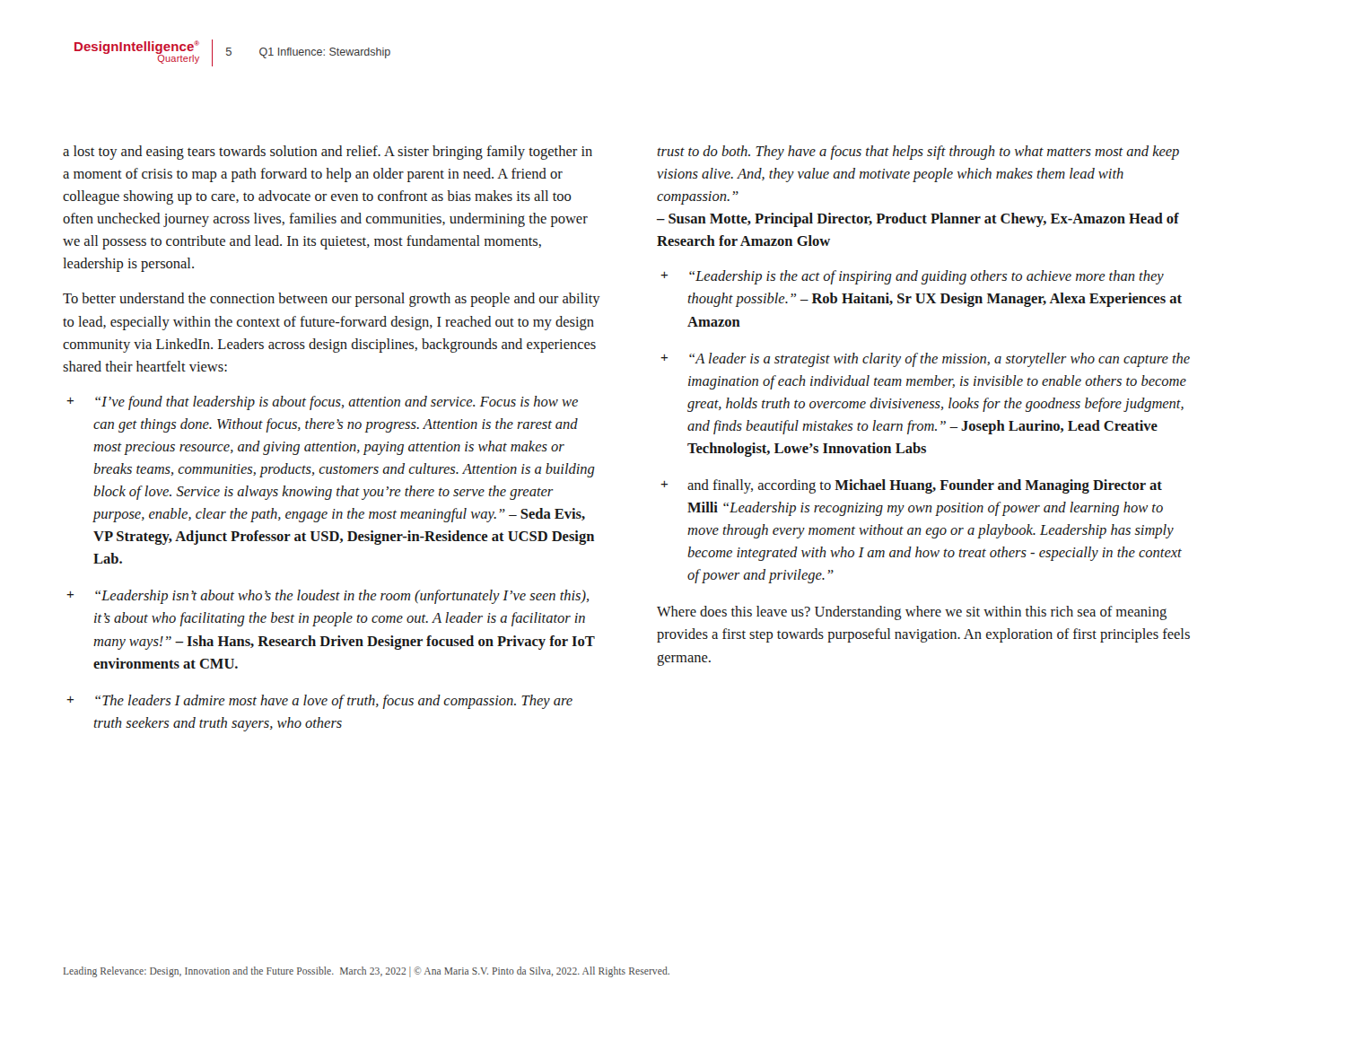DesignIntelligence®
Quarterly
5
Q1 Influence: Stewardship
a lost toy and easing tears towards solution and relief. A sister bringing family together in a moment of crisis to map a path forward to help an older parent in need. A friend or colleague showing up to care, to advocate or even to confront as bias makes its all too often unchecked journey across lives, families and communities, undermining the power we all possess to contribute and lead. In its quietest, most fundamental moments, leadership is personal.
To better understand the connection between our personal growth as people and our ability to lead, especially within the context of future-forward design, I reached out to my design community via LinkedIn. Leaders across design disciplines, backgrounds and experiences shared their heartfelt views:
“I’ve found that leadership is about focus, attention and service. Focus is how we can get things done. Without focus, there’s no progress. Attention is the rarest and most precious resource, and giving attention, paying attention is what makes or breaks teams, communities, products, customers and cultures. Attention is a building block of love. Service is always knowing that you’re there to serve the greater purpose, enable, clear the path, engage in the most meaningful way.” – Seda Evis, VP Strategy, Adjunct Professor at USD, Designer-in-Residence at UCSD Design Lab.
“Leadership isn’t about who’s the loudest in the room (unfortunately I’ve seen this), it’s about who facilitating the best in people to come out. A leader is a facilitator in many ways!” – Isha Hans, Research Driven Designer focused on Privacy for IoT environments at CMU.
“The leaders I admire most have a love of truth, focus and compassion. They are truth seekers and truth sayers, who others
trust to do both. They have a focus that helps sift through to what matters most and keep visions alive. And, they value and motivate people which makes them lead with compassion.”
– Susan Motte, Principal Director, Product Planner at Chewy, Ex-Amazon Head of Research for Amazon Glow
“Leadership is the act of inspiring and guiding others to achieve more than they thought possible.” – Rob Haitani, Sr UX Design Manager, Alexa Experiences at Amazon
“A leader is a strategist with clarity of the mission, a storyteller who can capture the imagination of each individual team member, is invisible to enable others to become great, holds truth to overcome divisiveness, looks for the goodness before judgment, and finds beautiful mistakes to learn from.” – Joseph Laurino, Lead Creative Technologist, Lowe’s Innovation Labs
and finally, according to Michael Huang, Founder and Managing Director at Milli “Leadership is recognizing my own position of power and learning how to move through every moment without an ego or a playbook. Leadership has simply become integrated with who I am and how to treat others - especially in the context of power and privilege.”
Where does this leave us? Understanding where we sit within this rich sea of meaning provides a first step towards purposeful navigation. An exploration of first principles feels germane.
Leading Relevance: Design, Innovation and the Future Possible. March 23, 2022 | © Ana Maria S.V. Pinto da Silva, 2022. All Rights Reserved.